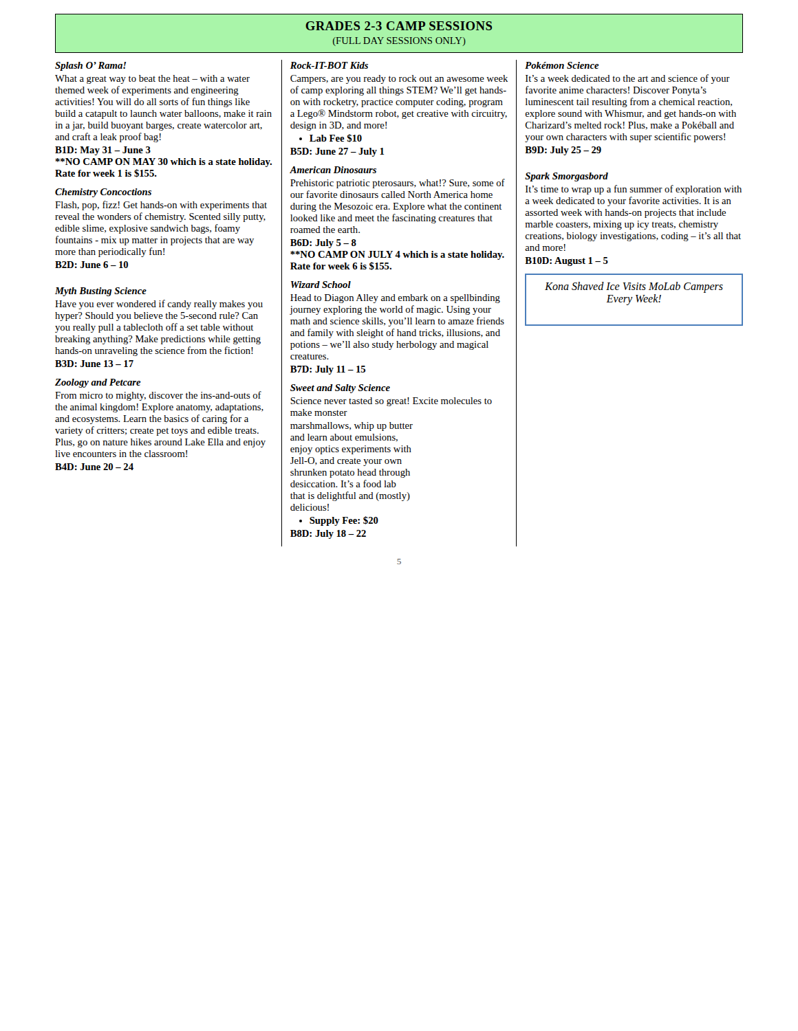GRADES 2-3 CAMP SESSIONS
(FULL DAY SESSIONS ONLY)
Splash O’ Rama!
What a great way to beat the heat – with a water themed week of experiments and engineering activities! You will do all sorts of fun things like build a catapult to launch water balloons, make it rain in a jar, build buoyant barges, create watercolor art, and craft a leak proof bag!
B1D: May 31 – June 3
**NO CAMP ON MAY 30 which is a state holiday. Rate for week 1 is $155.
Chemistry Concoctions
Flash, pop, fizz! Get hands-on with experiments that reveal the wonders of chemistry. Scented silly putty, edible slime, explosive sandwich bags, foamy fountains - mix up matter in projects that are way more than periodically fun!
B2D: June 6 – 10
Myth Busting Science
Have you ever wondered if candy really makes you hyper? Should you believe the 5-second rule? Can you really pull a tablecloth off a set table without breaking anything? Make predictions while getting hands-on unraveling the science from the fiction!
B3D: June 13 – 17
Zoology and Petcare
From micro to mighty, discover the ins-and-outs of the animal kingdom! Explore anatomy, adaptations, and ecosystems. Learn the basics of caring for a variety of critters; create pet toys and edible treats. Plus, go on nature hikes around Lake Ella and enjoy live encounters in the classroom!
B4D: June 20 – 24
Rock-IT-BOT Kids
Campers, are you ready to rock out an awesome week of camp exploring all things STEM? We’ll get hands-on with rocketry, practice computer coding, program a Lego® Mindstorm robot, get creative with circuitry, design in 3D, and more!
Lab Fee $10
B5D: June 27 – July 1
American Dinosaurs
Prehistoric patriotic pterosaurs, what!? Sure, some of our favorite dinosaurs called North America home during the Mesozoic era. Explore what the continent looked like and meet the fascinating creatures that roamed the earth.
B6D: July 5 – 8
**NO CAMP ON JULY 4 which is a state holiday. Rate for week 6 is $155.
Wizard School
Head to Diagon Alley and embark on a spellbinding journey exploring the world of magic. Using your math and science skills, you’ll learn to amaze friends and family with sleight of hand tricks, illusions, and potions – we’ll also study herbology and magical creatures.
B7D: July 11 – 15
Sweet and Salty Science
Science never tasted so great! Excite molecules to make monster
marshmallows, whip up butter and learn about emulsions, enjoy optics experiments with Jell-O, and create your own shrunken potato head through desiccation. It’s a food lab that is delightful and (mostly) delicious!
Supply Fee: $20
B8D: July 18 – 22
Pokémon Science
It’s a week dedicated to the art and science of your favorite anime characters! Discover Ponyta’s luminescent tail resulting from a chemical reaction, explore sound with Whismur, and get hands-on with Charizard’s melted rock! Plus, make a Pokéball and your own characters with super scientific powers!
B9D: July 25 – 29
Spark Smorgasbord
It’s time to wrap up a fun summer of exploration with a week dedicated to your favorite activities. It is an assorted week with hands-on projects that include marble coasters, mixing up icy treats, chemistry creations, biology investigations, coding – it’s all that and more!
B10D: August 1 – 5
Kona Shaved Ice Visits MoLab Campers Every Week!
5